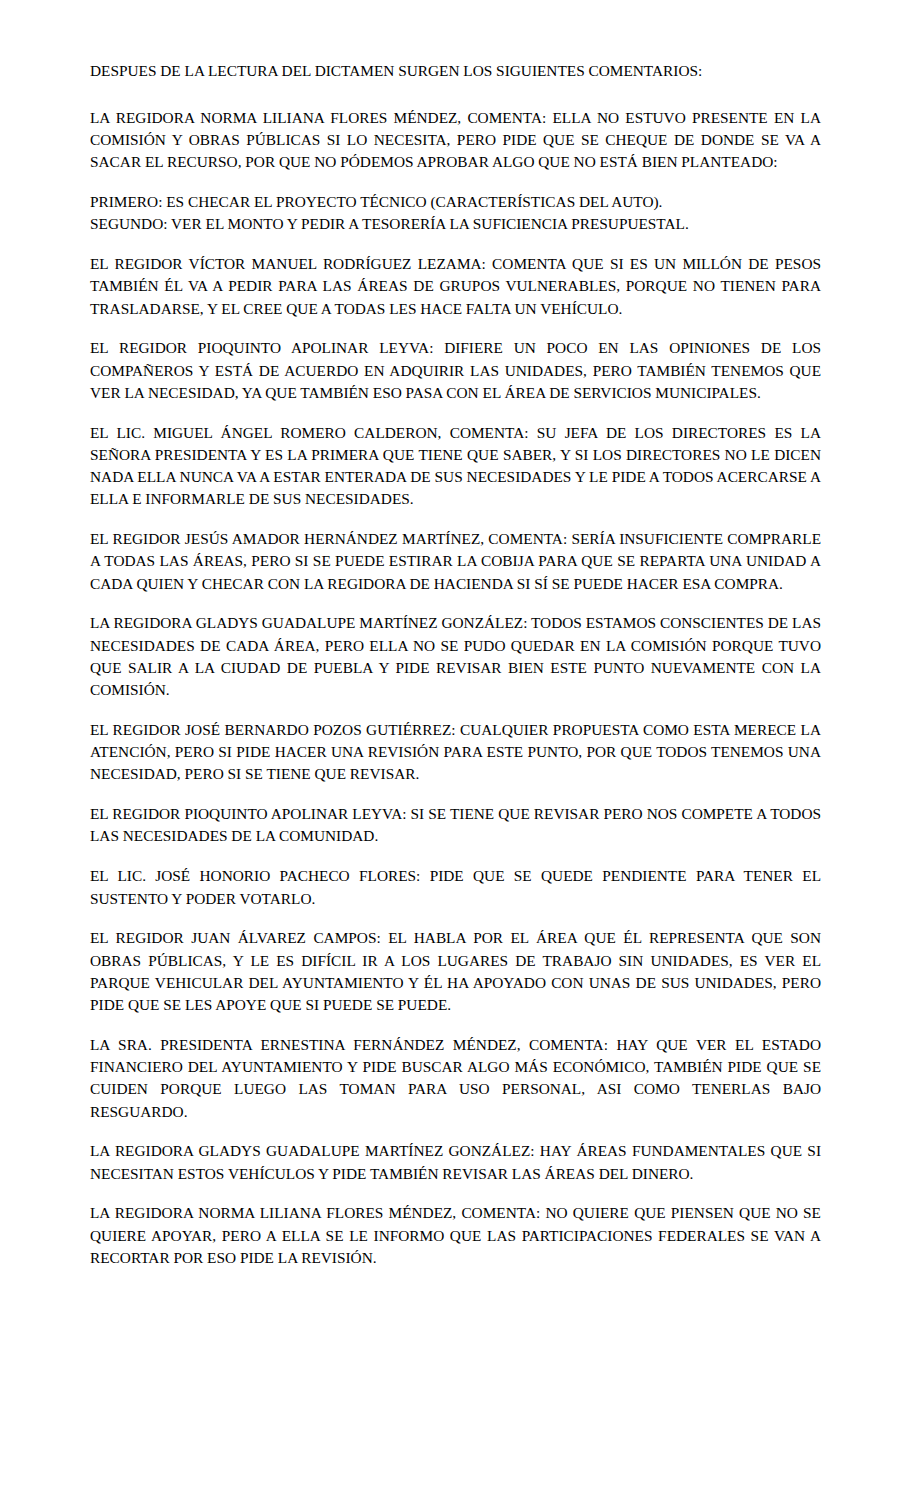DESPUES DE LA LECTURA DEL DICTAMEN SURGEN LOS SIGUIENTES COMENTARIOS:
LA REGIDORA NORMA LILIANA FLORES MÉNDEZ, COMENTA: ELLA NO ESTUVO PRESENTE EN LA COMISIÓN Y OBRAS PÚBLICAS SI LO NECESITA, PERO PIDE QUE SE CHEQUE DE DONDE SE VA A SACAR EL RECURSO, POR QUE NO PÓDEMOS APROBAR ALGO QUE NO ESTÁ BIEN PLANTEADO:
PRIMERO: ES CHECAR EL PROYECTO TÉCNICO (CARACTERÍSTICAS DEL AUTO).
SEGUNDO: VER EL MONTO Y PEDIR A TESORERÍA LA SUFICIENCIA PRESUPUESTAL.
EL REGIDOR VÍCTOR MANUEL RODRÍGUEZ LEZAMA: COMENTA QUE SI ES UN MILLÓN DE PESOS TAMBIÉN ÉL VA A PEDIR PARA LAS ÁREAS DE GRUPOS VULNERABLES, PORQUE NO TIENEN PARA TRASLADARSE, Y EL CREE QUE A TODAS LES HACE FALTA UN VEHÍCULO.
EL REGIDOR PIOQUINTO APOLINAR LEYVA: DIFIERE UN POCO EN LAS OPINIONES DE LOS COMPAÑEROS Y ESTÁ DE ACUERDO EN ADQUIRIR LAS UNIDADES, PERO TAMBIÉN TENEMOS QUE VER LA NECESIDAD, YA QUE TAMBIÉN ESO PASA CON EL ÁREA DE SERVICIOS MUNICIPALES.
EL LIC. MIGUEL ÁNGEL ROMERO CALDERON, COMENTA: SU JEFA DE LOS DIRECTORES ES LA SEÑORA PRESIDENTA Y ES LA PRIMERA QUE TIENE QUE SABER, Y SI LOS DIRECTORES NO LE DICEN NADA ELLA NUNCA VA A ESTAR ENTERADA DE SUS NECESIDADES Y LE PIDE A TODOS ACERCARSE A ELLA E INFORMARLE DE SUS NECESIDADES.
EL REGIDOR JESÚS AMADOR HERNÁNDEZ MARTÍNEZ, COMENTA: SERÍA INSUFICIENTE COMPRARLE A TODAS LAS ÁREAS, PERO SI SE PUEDE ESTIRAR LA COBIJA PARA QUE SE REPARTA UNA UNIDAD A CADA QUIEN Y CHECAR CON LA REGIDORA DE HACIENDA SI SÍ SE PUEDE HACER ESA COMPRA.
LA REGIDORA GLADYS GUADALUPE MARTÍNEZ GONZÁLEZ: TODOS ESTAMOS CONSCIENTES DE LAS NECESIDADES DE CADA ÁREA, PERO ELLA NO SE PUDO QUEDAR EN LA COMISIÓN PORQUE TUVO QUE SALIR A LA CIUDAD DE PUEBLA Y PIDE REVISAR BIEN ESTE PUNTO NUEVAMENTE CON LA COMISIÓN.
EL REGIDOR JOSÉ BERNARDO POZOS GUTIÉRREZ: CUALQUIER PROPUESTA COMO ESTA MERECE LA ATENCIÓN, PERO SI PIDE HACER UNA REVISIÓN PARA ESTE PUNTO, POR QUE TODOS TENEMOS UNA NECESIDAD, PERO SI SE TIENE QUE REVISAR.
EL REGIDOR PIOQUINTO APOLINAR LEYVA: SI SE TIENE QUE REVISAR PERO NOS COMPETE A TODOS LAS NECESIDADES DE LA COMUNIDAD.
EL LIC. JOSÉ HONORIO PACHECO FLORES: PIDE QUE SE QUEDE PENDIENTE PARA TENER EL SUSTENTO Y PODER VOTARLO.
EL REGIDOR JUAN ÁLVAREZ CAMPOS: EL HABLA POR EL ÁREA QUE ÉL REPRESENTA QUE SON OBRAS PÚBLICAS, Y LE ES DIFÍCIL IR A LOS LUGARES DE TRABAJO SIN UNIDADES, ES VER EL PARQUE VEHICULAR DEL AYUNTAMIENTO Y ÉL HA APOYADO CON UNAS DE SUS UNIDADES, PERO PIDE QUE SE LES APOYE QUE SI PUEDE SE PUEDE.
LA SRA. PRESIDENTA ERNESTINA FERNÁNDEZ MÉNDEZ, COMENTA: HAY QUE VER EL ESTADO FINANCIERO DEL AYUNTAMIENTO Y PIDE BUSCAR ALGO MÁS ECONÓMICO, TAMBIÉN PIDE QUE SE CUIDEN PORQUE LUEGO LAS TOMAN PARA USO PERSONAL, ASI COMO TENERLAS BAJO RESGUARDO.
LA REGIDORA GLADYS GUADALUPE MARTÍNEZ GONZÁLEZ: HAY ÁREAS FUNDAMENTALES QUE SI NECESITAN ESTOS VEHÍCULOS Y PIDE TAMBIÉN REVISAR LAS ÁREAS DEL DINERO.
LA REGIDORA NORMA LILIANA FLORES MÉNDEZ, COMENTA: NO QUIERE QUE PIENSEN QUE NO SE QUIERE APOYAR, PERO A ELLA SE LE INFORMO QUE LAS PARTICIPACIONES FEDERALES SE VAN A RECORTAR POR ESO PIDE LA REVISIÓN.